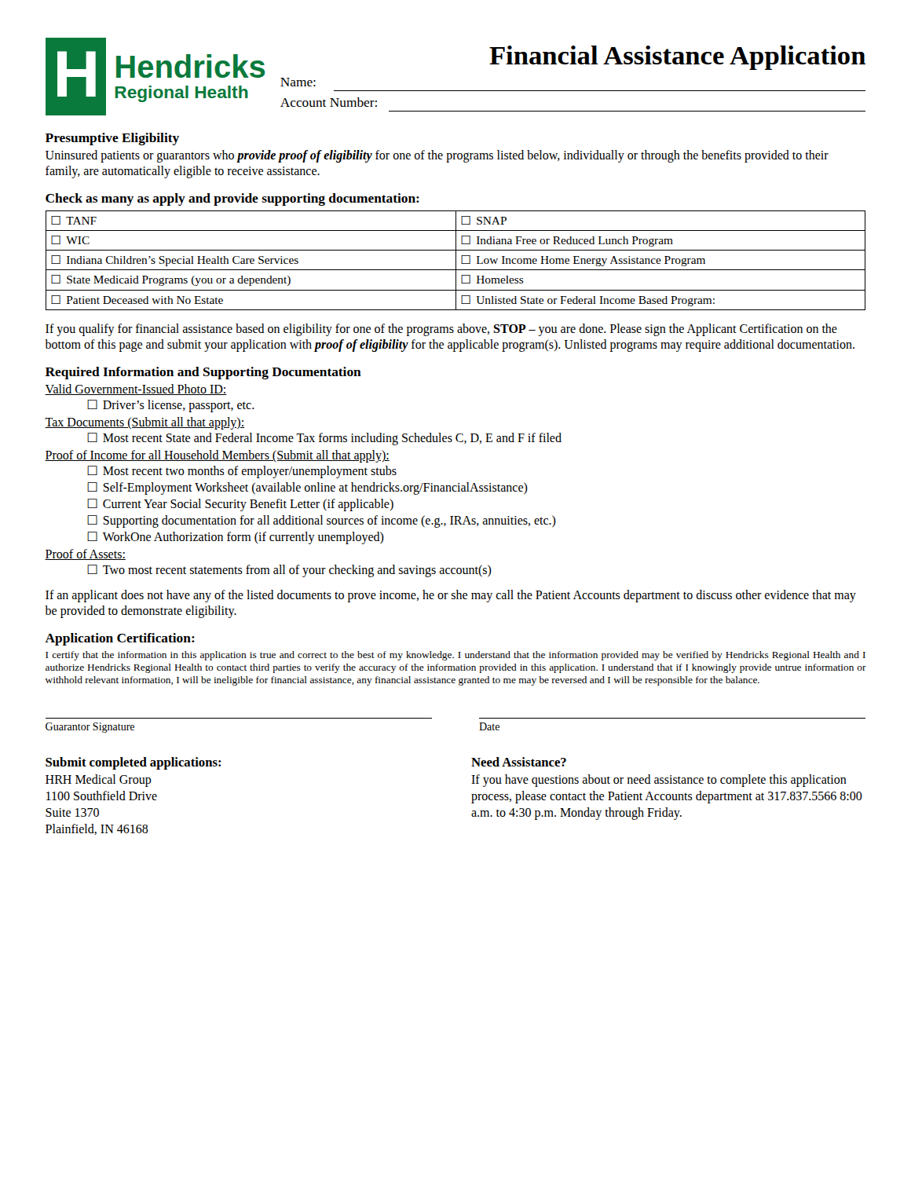H
Hendricks Regional Health
Financial Assistance Application
Name:
Account Number:
Presumptive Eligibility
Uninsured patients or guarantors who provide proof of eligibility for one of the programs listed below, individually or through the benefits provided to their family, are automatically eligible to receive assistance.
Check as many as apply and provide supporting documentation:
| ☐ TANF | ☐ SNAP |
| ☐ WIC | ☐ Indiana Free or Reduced Lunch Program |
| ☐ Indiana Children’s Special Health Care Services | ☐ Low Income Home Energy Assistance Program |
| ☐ State Medicaid Programs (you or a dependent) | ☐ Homeless |
| ☐ Patient Deceased with No Estate | ☐ Unlisted State or Federal Income Based Program: |
If you qualify for financial assistance based on eligibility for one of the programs above, STOP – you are done. Please sign the Applicant Certification on the bottom of this page and submit your application with proof of eligibility for the applicable program(s). Unlisted programs may require additional documentation.
Required Information and Supporting Documentation
Valid Government-Issued Photo ID:
☐Driver’s license, passport, etc.
Tax Documents (Submit all that apply):
☐Most recent State and Federal Income Tax forms including Schedules C, D, E and F if filed
Proof of Income for all Household Members (Submit all that apply):
☐Most recent two months of employer/unemployment stubs
☐Self-Employment Worksheet (available online at hendricks.org/FinancialAssistance)
☐Current Year Social Security Benefit Letter (if applicable)
☐Supporting documentation for all additional sources of income (e.g., IRAs, annuities, etc.)
☐WorkOne Authorization form (if currently unemployed)
Proof of Assets:
☐Two most recent statements from all of your checking and savings account(s)
If an applicant does not have any of the listed documents to prove income, he or she may call the Patient Accounts department to discuss other evidence that may be provided to demonstrate eligibility.
Application Certification:
I certify that the information in this application is true and correct to the best of my knowledge. I understand that the information provided may be verified by Hendricks Regional Health and I authorize Hendricks Regional Health to contact third parties to verify the accuracy of the information provided in this application. I understand that if I knowingly provide untrue information or withhold relevant information, I will be ineligible for financial assistance, any financial assistance granted to me may be reversed and I will be responsible for the balance.
Guarantor Signature
Date
Submit completed applications:
HRH Medical Group
1100 Southfield Drive
Suite 1370
Plainfield, IN 46168
Need Assistance?
If you have questions about or need assistance to complete this application process, please contact the Patient Accounts department at 317.837.5566 8:00 a.m. to 4:30 p.m. Monday through Friday.